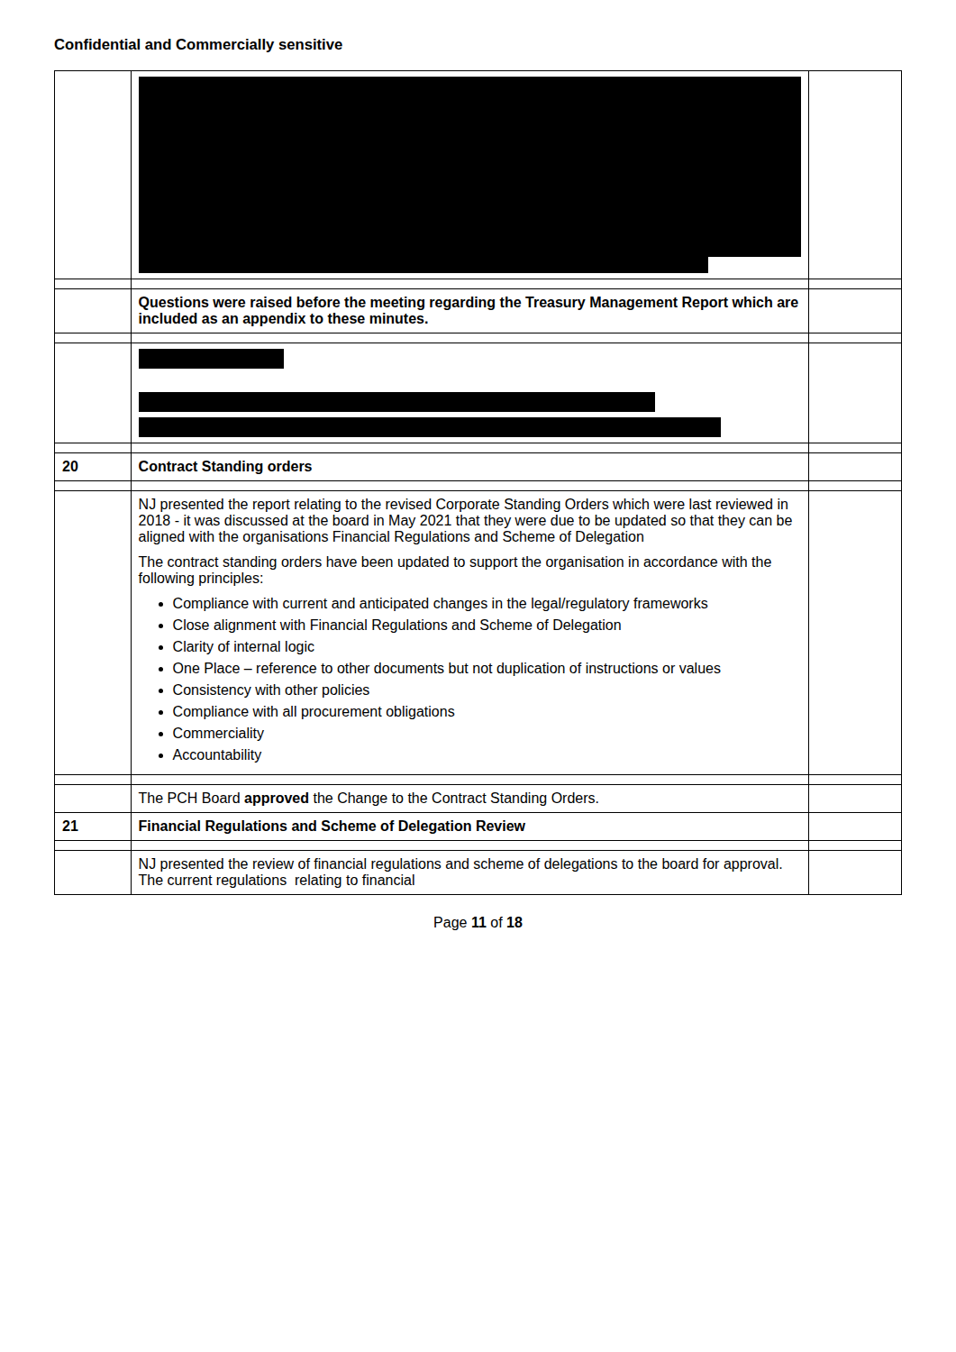Confidential and Commercially sensitive
| | Questions were raised before the meeting regarding the Treasury Management Report which are included as an appendix to these minutes. | |
| 20 | Contract Standing orders | |
| | NJ presented the report relating to the revised Corporate Standing Orders which were last reviewed in 2018 - it was discussed at the board in May 2021 that they were due to be updated so that they can be aligned with the organisations Financial Regulations and Scheme of Delegation The contract standing orders have been updated to support the organisation in accordance with the following principles: Compliance with current and anticipated changes in the legal/regulatory frameworks Close alignment with Financial Regulations and Scheme of Delegation Clarity of internal logic One Place – reference to other documents but not duplication of instructions or values Consistency with other policies Compliance with all procurement obligations Commerciality Accountability | |
| | The PCH Board approved the Change to the Contract Standing Orders. | |
| 21 | Financial Regulations and Scheme of Delegation Review | |
| | NJ presented the review of financial regulations and scheme of delegations to the board for approval. The current regulations relating to financial | |
Page 11 of 18